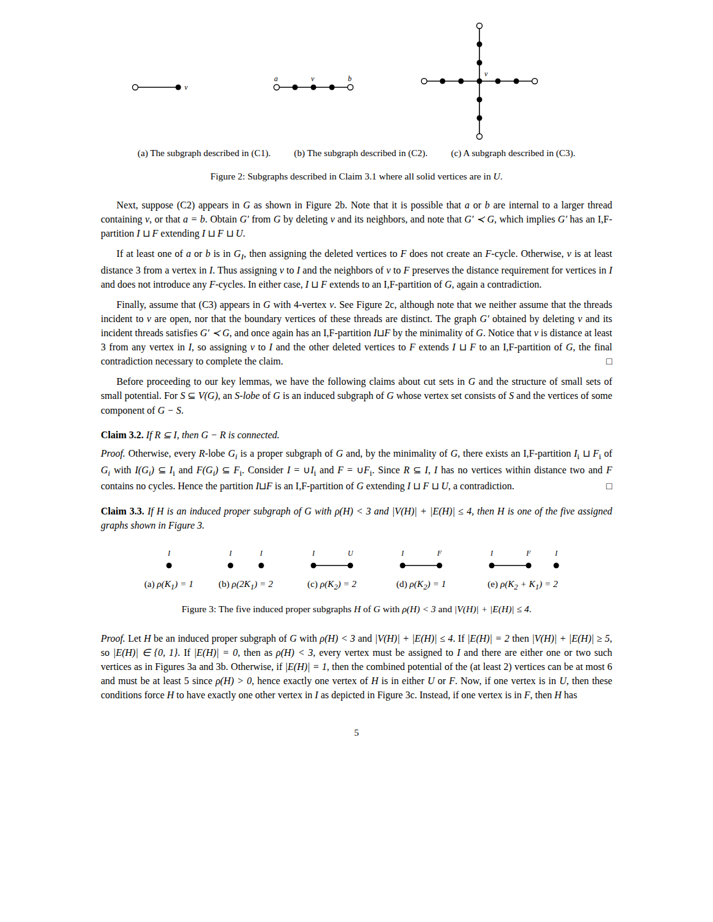v a v b v
(a) The subgraph described in (C1). (b) The subgraph described in (C2). (c) A subgraph described in (C3).
Figure 2: Subgraphs described in Claim 3.1 where all solid vertices are in U.
Next, suppose (C2) appears in G as shown in Figure 2b. Note that it is possible that a or b are internal to a larger thread containing v, or that a = b. Obtain G′ from G by deleting v and its neighbors, and note that G′ ≺ G, which implies G′ has an I,F-partition I ⊔ F extending I ⊔ F ⊔ U.
If at least one of a or b is in GI, then assigning the deleted vertices to F does not create an F-cycle. Otherwise, v is at least distance 3 from a vertex in I. Thus assigning v to I and the neighbors of v to F preserves the distance requirement for vertices in I and does not introduce any F-cycles. In either case, I ⊔ F extends to an I,F-partition of G, again a contradiction.
Finally, assume that (C3) appears in G with 4-vertex v. See Figure 2c, although note that we neither assume that the threads incident to v are open, nor that the boundary vertices of these threads are distinct. The graph G′ obtained by deleting v and its incident threads satisfies G′ ≺ G, and once again has an I,F-partition I⊔F by the minimality of G. Notice that v is distance at least 3 from any vertex in I, so assigning v to I and the other deleted vertices to F extends I ⊔ F to an I,F-partition of G, the final contradiction necessary to complete the claim. □
Before proceeding to our key lemmas, we have the following claims about cut sets in G and the structure of small sets of small potential. For S ⊆ V(G), an S-lobe of G is an induced subgraph of G whose vertex set consists of S and the vertices of some component of G − S.
Claim 3.2. If R ⊆ I, then G − R is connected.
Proof. Otherwise, every R-lobe Gi is a proper subgraph of G and, by the minimality of G, there exists an I,F-partition Ii ⊔ Fi of Gi with I(Gi) ⊆ Ii and F(Gi) ⊆ Fi. Consider I = ∪Ii and F = ∪Fi. Since R ⊆ I, I has no vertices within distance two and F contains no cycles. Hence the partition I⊔F is an I,F-partition of G extending I ⊔ F ⊔ U, a contradiction. □
Claim 3.3. If H is an induced proper subgraph of G with ρ(H) < 3 and |V(H)| + |E(H)| ≤ 4, then H is one of the five assigned graphs shown in Figure 3.
I
(a) ρ(K1) = 1
I I
(b) ρ(2K1) = 2
I U
(c) ρ(K2) = 2
I F
(d) ρ(K2) = 1
I F I
(e) ρ(K2 + K1) = 2
Figure 3: The five induced proper subgraphs H of G with ρ(H) < 3 and |V(H)| + |E(H)| ≤ 4.
Proof. Let H be an induced proper subgraph of G with ρ(H) < 3 and |V(H)| + |E(H)| ≤ 4. If |E(H)| = 2 then |V(H)| + |E(H)| ≥ 5, so |E(H)| ∈ {0, 1}. If |E(H)| = 0, then as ρ(H) < 3, every vertex must be assigned to I and there are either one or two such vertices as in Figures 3a and 3b. Otherwise, if |E(H)| = 1, then the combined potential of the (at least 2) vertices can be at most 6 and must be at least 5 since ρ(H) > 0, hence exactly one vertex of H is in either U or F. Now, if one vertex is in U, then these conditions force H to have exactly one other vertex in I as depicted in Figure 3c. Instead, if one vertex is in F, then H has
5